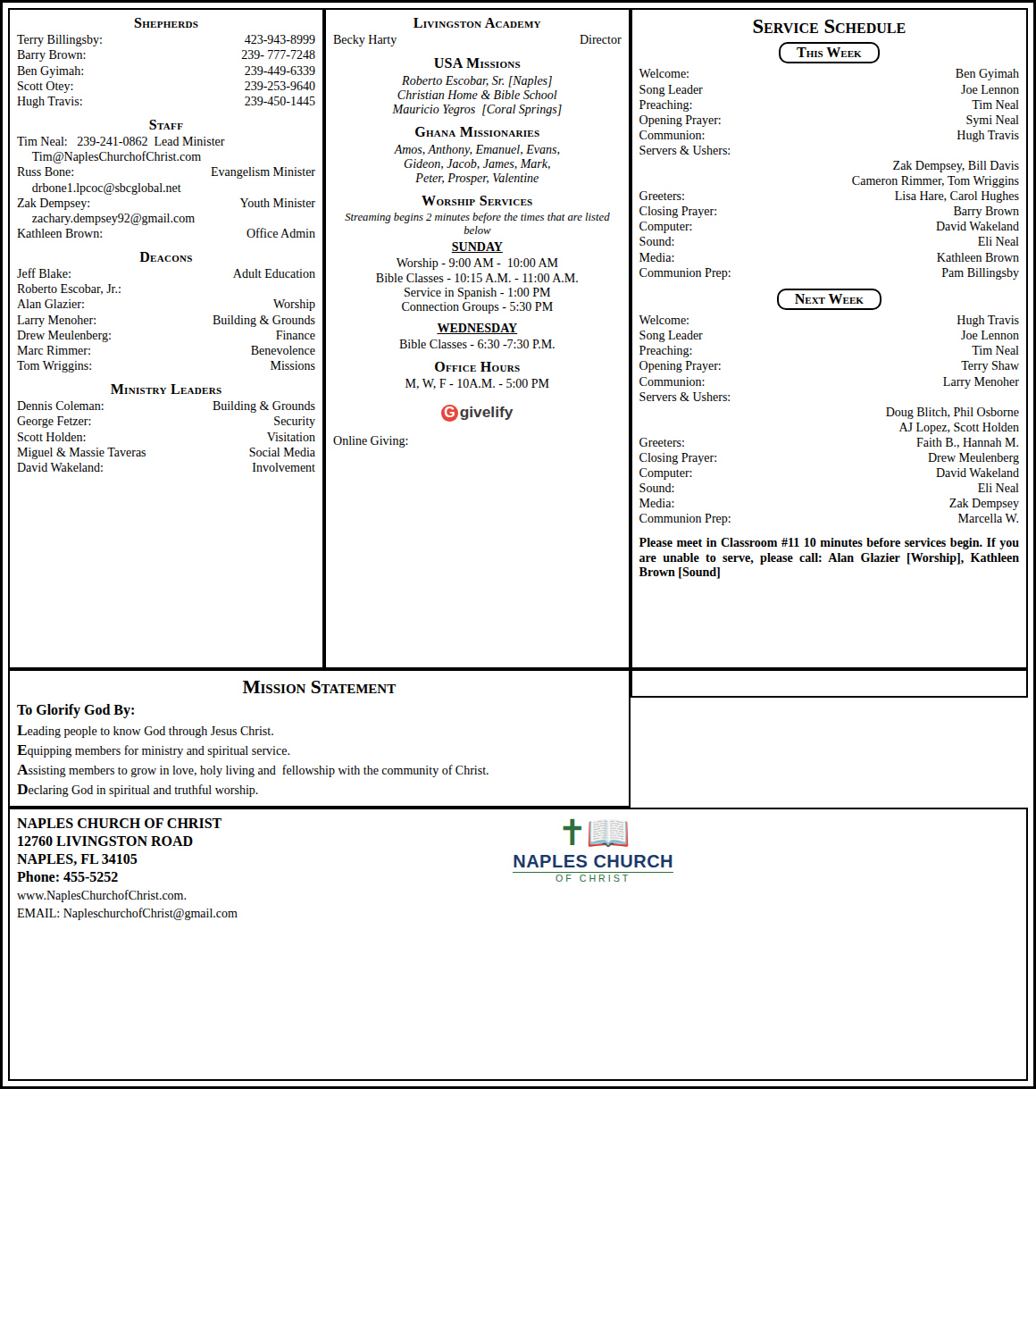| Shepherds / Terry Billingsby: / 423-943-8999 / / Barry Brown: / 239- 777-7248 / / Ben Gyimah: / 239-449-6339 / / Scott Otey: / 239-253-9640 / / Hugh Travis: / 239-450-1445 / Staff / Tim Neal: 239-241-0862 Lead Minister / / Tim@NaplesChurchofChrist.com / / Russ Bone: / Evangelism Minister / / drbone1.lpcoc@sbcglobal.net / / Zak Dempsey: / Youth Minister / / zachary.dempsey92@gmail.com / / Kathleen Brown: / Office Admin / Deacons / Jeff Blake: / Adult Education / / Roberto Escobar, Jr.: / / Alan Glazier: / Worship / / Larry Menoher: / Building & Grounds / / Drew Meulenberg: / Finance / / Marc Rimmer: / Benevolence / / Tom Wriggins: / Missions / Ministry Leaders / Dennis Coleman: / Building & Grounds / / George Fetzer: / Security / / Scott Holden: / Visitation / / Miguel & Massie Taveras / Social Media / / David Wakeland: / Involvement / | Livingston Academy / Becky Harty / Director / USA Missions Roberto Escobar, Sr. [Naples] Christian Home & Bible School Mauricio Yegros [Coral Springs] Ghana Missionaries Amos, Anthony, Emanuel, Evans, Gideon, Jacob, James, Mark, Peter, Prosper, Valentine Worship Services Streaming begins 2 minutes before the times that are listed below SUNDAY Worship - 9:00 AM - 10:00 AM Bible Classes - 10:15 A.M. - 11:00 A.M. Service in Spanish - 1:00 PM Connection Groups - 5:30 PM WEDNESDAY Bible Classes - 6:30 -7:30 P.M. Office Hours M, W, F - 10A.M. - 5:00 PM G givelify Online Giving: | Service Schedule This Week / Welcome: / Ben Gyimah / / Song Leader / Joe Lennon / / Preaching: / Tim Neal / / Opening Prayer: / Symi Neal / / Communion: / Hugh Travis / / Servers & Ushers: / / Zak Dempsey, Bill Davis / / Cameron Rimmer, Tom Wriggins / / Greeters: / Lisa Hare, Carol Hughes / / Closing Prayer: / Barry Brown / / Computer: / David Wakeland / / Sound: / Eli Neal / / Media: / Kathleen Brown / / Communion Prep: / Pam Billingsby / Next Week / Welcome: / Hugh Travis / / Song Leader / Joe Lennon / / Preaching: / Tim Neal / / Opening Prayer: / Terry Shaw / / Communion: / Larry Menoher / / Servers & Ushers: / / Doug Blitch, Phil Osborne / / AJ Lopez, Scott Holden / / Greeters: / Faith B., Hannah M. / / Closing Prayer: / Drew Meulenberg / / Computer: / David Wakeland / / Sound: / Eli Neal / / Media: / Zak Dempsey / / Communion Prep: / Marcella W. / Please meet in Classroom #11 10 minutes before services begin. If you are unable to serve, please call: Alan Glazier [Worship], Kathleen Brown [Sound] |
| Mission Statement To Glorify God By: L eading people to know God through Jesus Christ. E quipping members for ministry and spiritual service. A ssisting members to grow in love, holy living and fellowship with the community of Christ. D eclaring God in spiritual and truthful worship. | |
| NAPLES CHURCH OF CHRIST 12760 LIVINGSTON ROAD NAPLES, FL 34105 Phone: 455-5252 www.NaplesChurchofChrist.com. EMAIL: NapleschurchofChrist@gmail.com | ✝📖 NAPLES CHURCH OF CHRIST | |